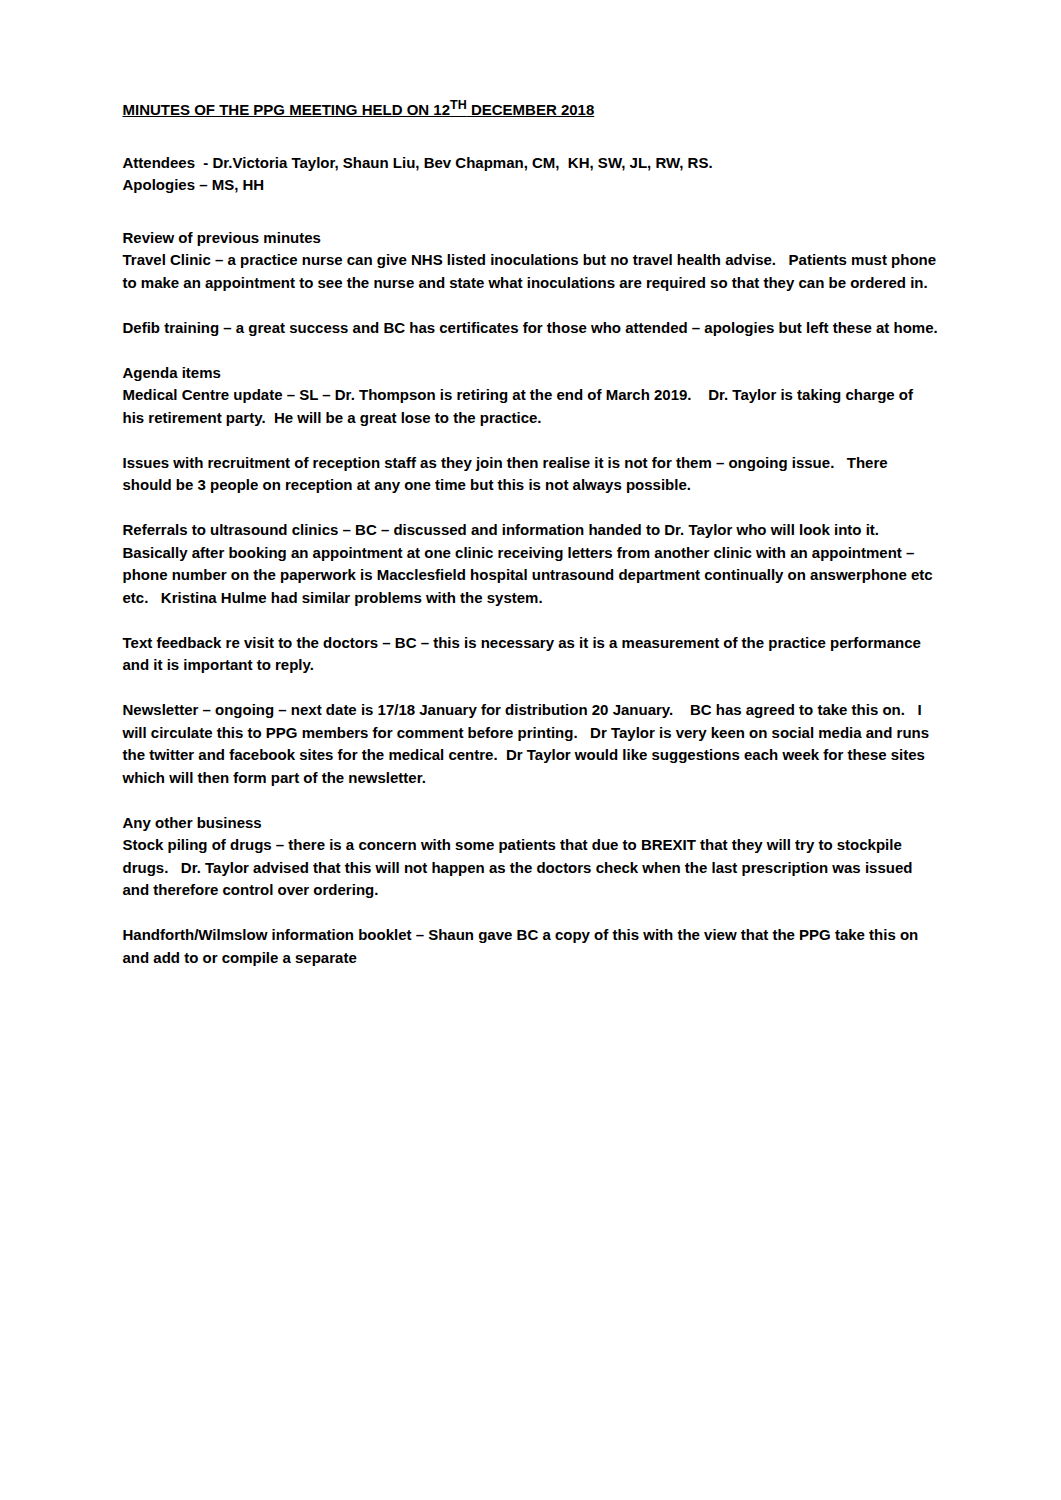MINUTES OF THE PPG MEETING HELD ON 12TH DECEMBER 2018
Attendees - Dr.Victoria Taylor, Shaun Liu, Bev Chapman, CM, KH, SW, JL, RW, RS.
Apologies – MS, HH
Review of previous minutes
Travel Clinic – a practice nurse can give NHS listed inoculations but no travel health advise. Patients must phone to make an appointment to see the nurse and state what inoculations are required so that they can be ordered in.
Defib training – a great success and BC has certificates for those who attended – apologies but left these at home.
Agenda items
Medical Centre update – SL – Dr. Thompson is retiring at the end of March 2019. Dr. Taylor is taking charge of his retirement party. He will be a great lose to the practice.
Issues with recruitment of reception staff as they join then realise it is not for them – ongoing issue. There should be 3 people on reception at any one time but this is not always possible.
Referrals to ultrasound clinics – BC – discussed and information handed to Dr. Taylor who will look into it. Basically after booking an appointment at one clinic receiving letters from another clinic with an appointment – phone number on the paperwork is Macclesfield hospital untrasound department continually on answerphone etc etc. Kristina Hulme had similar problems with the system.
Text feedback re visit to the doctors – BC – this is necessary as it is a measurement of the practice performance and it is important to reply.
Newsletter – ongoing – next date is 17/18 January for distribution 20 January. BC has agreed to take this on. I will circulate this to PPG members for comment before printing. Dr Taylor is very keen on social media and runs the twitter and facebook sites for the medical centre. Dr Taylor would like suggestions each week for these sites which will then form part of the newsletter.
Any other business
Stock piling of drugs – there is a concern with some patients that due to BREXIT that they will try to stockpile drugs. Dr. Taylor advised that this will not happen as the doctors check when the last prescription was issued and therefore control over ordering.
Handforth/Wilmslow information booklet – Shaun gave BC a copy of this with the view that the PPG take this on and add to or compile a separate